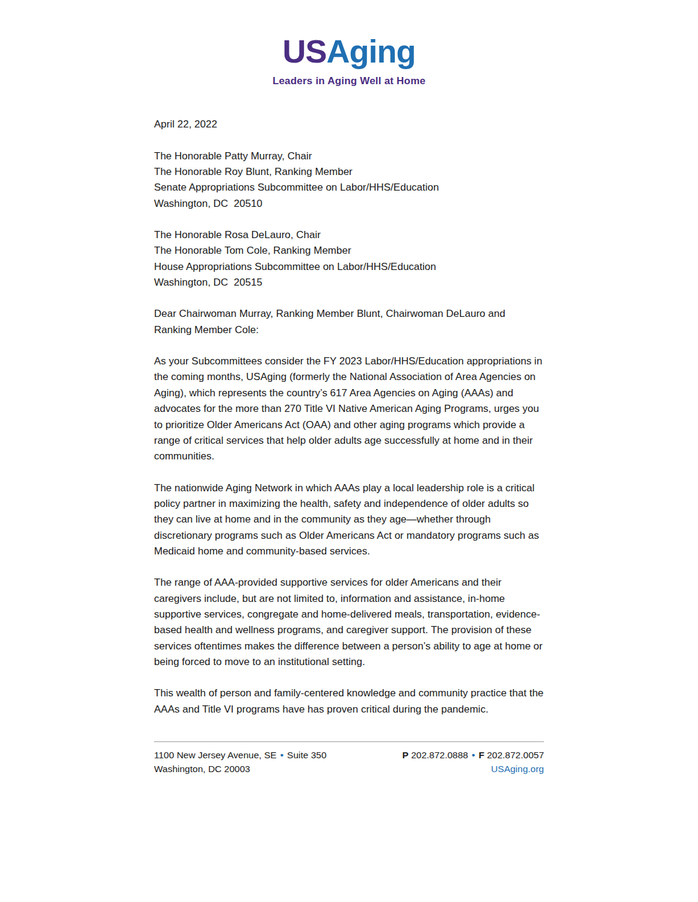USAging
Leaders in Aging Well at Home
April 22, 2022
The Honorable Patty Murray, Chair
The Honorable Roy Blunt, Ranking Member
Senate Appropriations Subcommittee on Labor/HHS/Education
Washington, DC 20510
The Honorable Rosa DeLauro, Chair
The Honorable Tom Cole, Ranking Member
House Appropriations Subcommittee on Labor/HHS/Education
Washington, DC 20515
Dear Chairwoman Murray, Ranking Member Blunt, Chairwoman DeLauro and Ranking Member Cole:
As your Subcommittees consider the FY 2023 Labor/HHS/Education appropriations in the coming months, USAging (formerly the National Association of Area Agencies on Aging), which represents the country’s 617 Area Agencies on Aging (AAAs) and advocates for the more than 270 Title VI Native American Aging Programs, urges you to prioritize Older Americans Act (OAA) and other aging programs which provide a range of critical services that help older adults age successfully at home and in their communities.
The nationwide Aging Network in which AAAs play a local leadership role is a critical policy partner in maximizing the health, safety and independence of older adults so they can live at home and in the community as they age—whether through discretionary programs such as Older Americans Act or mandatory programs such as Medicaid home and community-based services.
The range of AAA-provided supportive services for older Americans and their caregivers include, but are not limited to, information and assistance, in-home supportive services, congregate and home-delivered meals, transportation, evidence-based health and wellness programs, and caregiver support. The provision of these services oftentimes makes the difference between a person’s ability to age at home or being forced to move to an institutional setting.
This wealth of person and family-centered knowledge and community practice that the AAAs and Title VI programs have has proven critical during the pandemic.
1100 New Jersey Avenue, SE•Suite 350
Washington, DC 20003
P 202.872.0888•F 202.872.0057
USAging.org